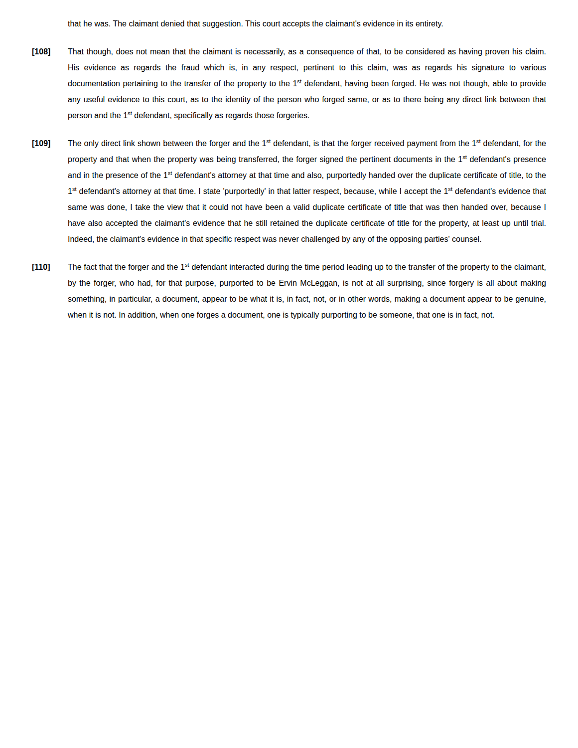that he was. The claimant denied that suggestion. This court accepts the claimant's evidence in its entirety.
[108]
That though, does not mean that the claimant is necessarily, as a consequence of that, to be considered as having proven his claim. His evidence as regards the fraud which is, in any respect, pertinent to this claim, was as regards his signature to various documentation pertaining to the transfer of the property to the 1st defendant, having been forged. He was not though, able to provide any useful evidence to this court, as to the identity of the person who forged same, or as to there being any direct link between that person and the 1st defendant, specifically as regards those forgeries.
[109]
The only direct link shown between the forger and the 1st defendant, is that the forger received payment from the 1st defendant, for the property and that when the property was being transferred, the forger signed the pertinent documents in the 1st defendant's presence and in the presence of the 1st defendant's attorney at that time and also, purportedly handed over the duplicate certificate of title, to the 1st defendant's attorney at that time. I state 'purportedly' in that latter respect, because, while I accept the 1st defendant's evidence that same was done, I take the view that it could not have been a valid duplicate certificate of title that was then handed over, because I have also accepted the claimant's evidence that he still retained the duplicate certificate of title for the property, at least up until trial. Indeed, the claimant's evidence in that specific respect was never challenged by any of the opposing parties' counsel.
[110]
The fact that the forger and the 1st defendant interacted during the time period leading up to the transfer of the property to the claimant, by the forger, who had, for that purpose, purported to be Ervin McLeggan, is not at all surprising, since forgery is all about making something, in particular, a document, appear to be what it is, in fact, not, or in other words, making a document appear to be genuine, when it is not. In addition, when one forges a document, one is typically purporting to be someone, that one is in fact, not.